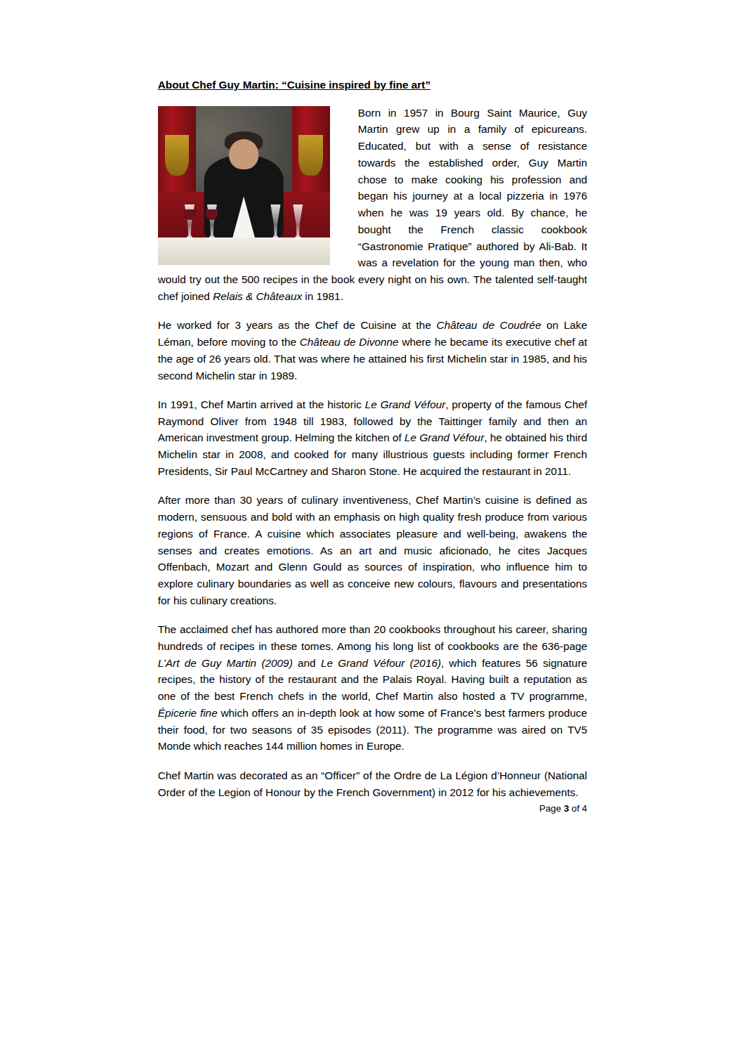About Chef Guy Martin: “Cuisine inspired by fine art”
Born in 1957 in Bourg Saint Maurice, Guy Martin grew up in a family of epicureans. Educated, but with a sense of resistance towards the established order, Guy Martin chose to make cooking his profession and began his journey at a local pizzeria in 1976 when he was 19 years old. By chance, he bought the French classic cookbook “Gastronomie Pratique” authored by Ali-Bab. It was a revelation for the young man then, who would try out the 500 recipes in the book every night on his own. The talented self-taught chef joined Relais & Châteaux in 1981.
He worked for 3 years as the Chef de Cuisine at the Château de Coudrée on Lake Léman, before moving to the Château de Divonne where he became its executive chef at the age of 26 years old. That was where he attained his first Michelin star in 1985, and his second Michelin star in 1989.
In 1991, Chef Martin arrived at the historic Le Grand Véfour, property of the famous Chef Raymond Oliver from 1948 till 1983, followed by the Taittinger family and then an American investment group. Helming the kitchen of Le Grand Véfour, he obtained his third Michelin star in 2008, and cooked for many illustrious guests including former French Presidents, Sir Paul McCartney and Sharon Stone. He acquired the restaurant in 2011.
After more than 30 years of culinary inventiveness, Chef Martin’s cuisine is defined as modern, sensuous and bold with an emphasis on high quality fresh produce from various regions of France. A cuisine which associates pleasure and well-being, awakens the senses and creates emotions. As an art and music aficionado, he cites Jacques Offenbach, Mozart and Glenn Gould as sources of inspiration, who influence him to explore culinary boundaries as well as conceive new colours, flavours and presentations for his culinary creations.
The acclaimed chef has authored more than 20 cookbooks throughout his career, sharing hundreds of recipes in these tomes. Among his long list of cookbooks are the 636-page L’Art de Guy Martin (2009) and Le Grand Véfour (2016), which features 56 signature recipes, the history of the restaurant and the Palais Royal. Having built a reputation as one of the best French chefs in the world, Chef Martin also hosted a TV programme, Épicerie fine which offers an in-depth look at how some of France's best farmers produce their food, for two seasons of 35 episodes (2011). The programme was aired on TV5 Monde which reaches 144 million homes in Europe.
Chef Martin was decorated as an “Officer” of the Ordre de La Légion d’Honneur (National Order of the Legion of Honour by the French Government) in 2012 for his achievements.
Page 3 of 4